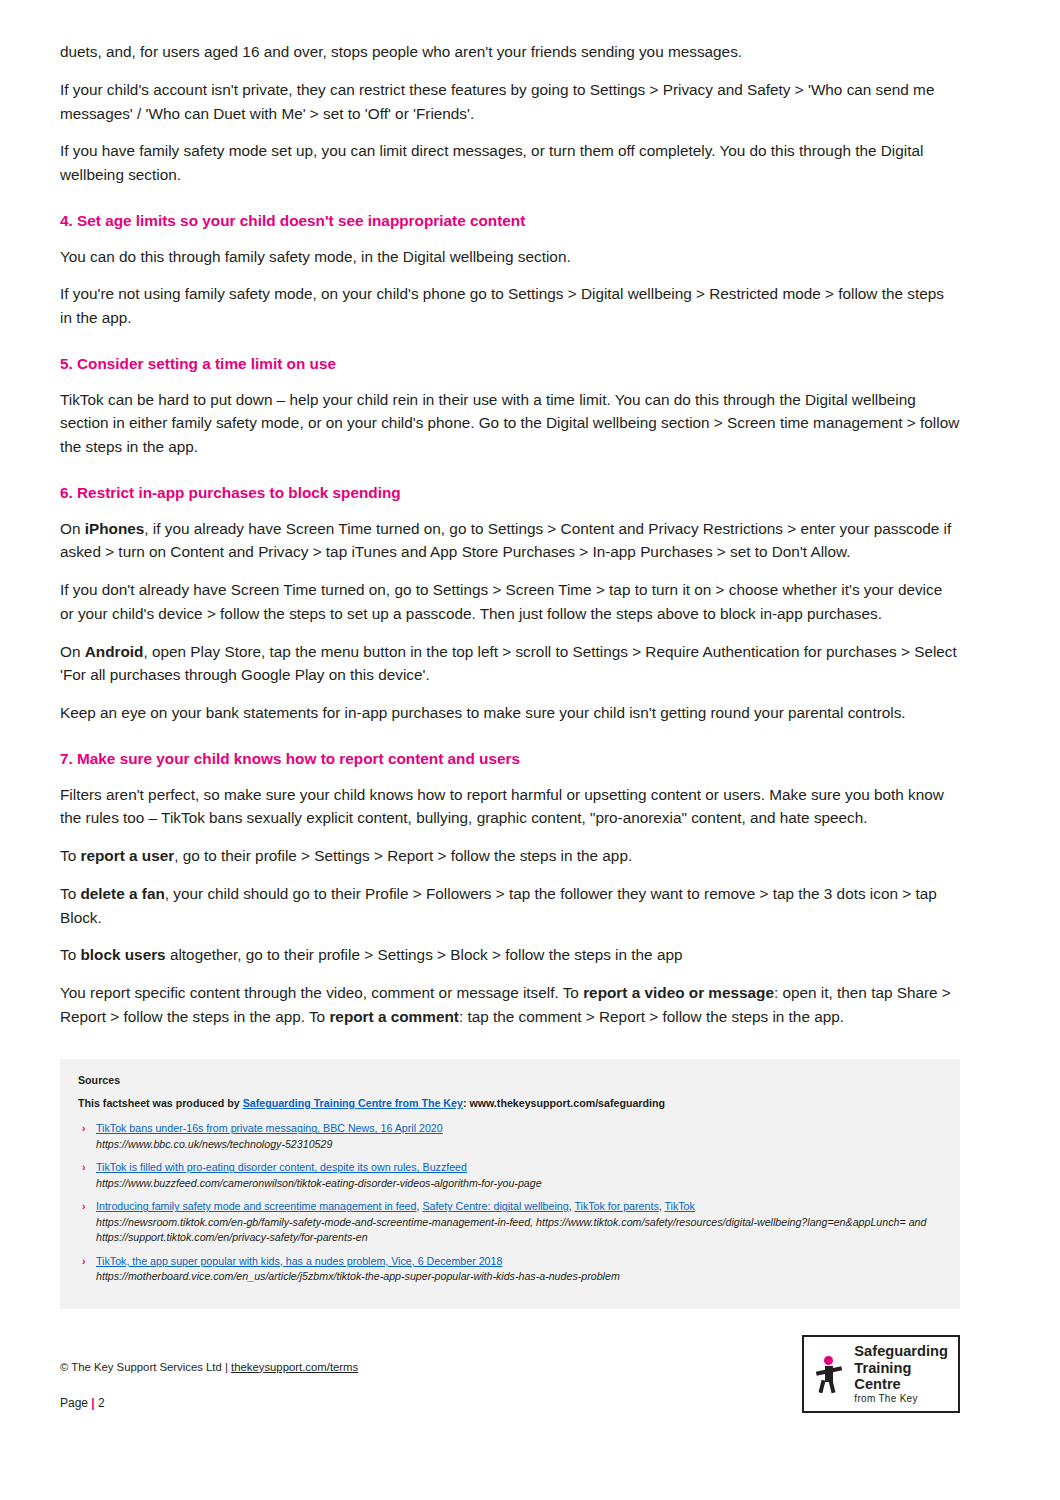duets, and, for users aged 16 and over, stops people who aren't your friends sending you messages.
If your child's account isn't private, they can restrict these features by going to Settings > Privacy and Safety > 'Who can send me messages' / 'Who can Duet with Me' > set to 'Off' or 'Friends'.
If you have family safety mode set up, you can limit direct messages, or turn them off completely. You do this through the Digital wellbeing section.
4. Set age limits so your child doesn't see inappropriate content
You can do this through family safety mode, in the Digital wellbeing section.
If you're not using family safety mode, on your child's phone go to Settings > Digital wellbeing > Restricted mode > follow the steps in the app.
5. Consider setting a time limit on use
TikTok can be hard to put down – help your child rein in their use with a time limit. You can do this through the Digital wellbeing section in either family safety mode, or on your child's phone. Go to the Digital wellbeing section > Screen time management > follow the steps in the app.
6. Restrict in-app purchases to block spending
On iPhones, if you already have Screen Time turned on, go to Settings > Content and Privacy Restrictions > enter your passcode if asked > turn on Content and Privacy > tap iTunes and App Store Purchases > In-app Purchases > set to Don't Allow.
If you don't already have Screen Time turned on, go to Settings > Screen Time > tap to turn it on > choose whether it's your device or your child's device > follow the steps to set up a passcode. Then just follow the steps above to block in-app purchases.
On Android, open Play Store, tap the menu button in the top left > scroll to Settings > Require Authentication for purchases > Select 'For all purchases through Google Play on this device'.
Keep an eye on your bank statements for in-app purchases to make sure your child isn't getting round your parental controls.
7. Make sure your child knows how to report content and users
Filters aren't perfect, so make sure your child knows how to report harmful or upsetting content or users. Make sure you both know the rules too – TikTok bans sexually explicit content, bullying, graphic content, "pro-anorexia" content, and hate speech.
To report a user, go to their profile > Settings > Report > follow the steps in the app.
To delete a fan, your child should go to their Profile > Followers > tap the follower they want to remove > tap the 3 dots icon > tap Block.
To block users altogether, go to their profile > Settings > Block > follow the steps in the app
You report specific content through the video, comment or message itself. To report a video or message: open it, then tap Share > Report > follow the steps in the app. To report a comment: tap the comment > Report > follow the steps in the app.
Sources
This factsheet was produced by Safeguarding Training Centre from The Key: www.thekeysupport.com/safeguarding
TikTok bans under-16s from private messaging, BBC News, 16 April 2020 https://www.bbc.co.uk/news/technology-52310529
TikTok is filled with pro-eating disorder content, despite its own rules, Buzzfeed https://www.buzzfeed.com/cameronwilson/tiktok-eating-disorder-videos-algorithm-for-you-page
Introducing family safety mode and screentime management in feed, Safety Centre: digital wellbeing, TikTok for parents, TikTok https://newsroom.tiktok.com/en-gb/family-safety-mode-and-screentime-management-in-feed, https://www.tiktok.com/safety/resources/digital-wellbeing?lang=en&appLunch= and https://support.tiktok.com/en/privacy-safety/for-parents-en
TikTok, the app super popular with kids, has a nudes problem, Vice, 6 December 2018 https://motherboard.vice.com/en_us/article/j5zbmx/tiktok-the-app-super-popular-with-kids-has-a-nudes-problem
© The Key Support Services Ltd | thekeysupport.com/terms
Page | 2
Safeguarding
Training
Centre
from The Key